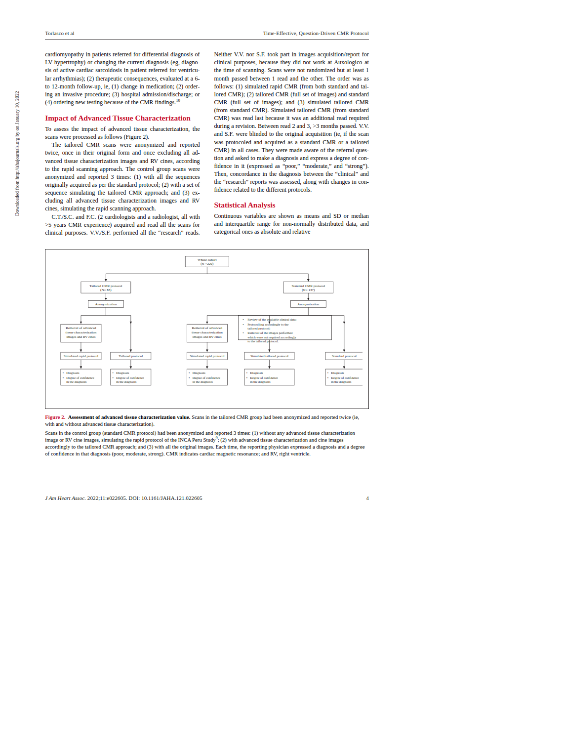Torlasco et al
Time-Effective, Question-Driven CMR Protocol
Downloaded from http://ahajournals.org by on January 10, 2022
cardiomyopathy in patients referred for differential diagnosis of LV hypertrophy) or changing the current diagnosis (eg, diagnosis of active cardiac sarcoidosis in patient referred for ventricular arrhythmias); (2) therapeutic consequences, evaluated at a 6- to 12-month follow-up, ie, (1) change in medication; (2) ordering an invasive procedure; (3) hospital admission/discharge; or (4) ordering new testing because of the CMR findings.10
Impact of Advanced Tissue Characterization
To assess the impact of advanced tissue characterization, the scans were processed as follows (Figure 2).
The tailored CMR scans were anonymized and reported twice, once in their original form and once excluding all advanced tissue characterization images and RV cines, according to the rapid scanning approach. The control group scans were anonymized and reported 3 times: (1) with all the sequences originally acquired as per the standard protocol; (2) with a set of sequence simulating the tailored CMR approach; and (3) excluding all advanced tissue characterization images and RV cines, simulating the rapid scanning approach.
C.T./S.C. and F.C. (2 cardiologists and a radiologist, all with >5 years CMR experience) acquired and read all the scans for clinical purposes. V.V./S.F. performed all the “research” reads. Neither V.V. nor S.F. took part in images acquisition/report for clinical purposes, because they did not work at Auxologico at the time of scanning. Scans were not randomized but at least 1 month passed between 1 read and the other. The order was as follows: (1) simulated rapid CMR (from both standard and tailored CMR); (2) tailored CMR (full set of images) and standard CMR (full set of images); and (3) simulated tailored CMR (from standard CMR). Simulated tailored CMR (from standard CMR) was read last because it was an additional read required during a revision. Between read 2 and 3, >3 months passed. V.V. and S.F. were blinded to the original acquisition (ie, if the scan was protocoled and acquired as a standard CMR or a tailored CMR) in all cases. They were made aware of the referral question and asked to make a diagnosis and express a degree of confidence in it (expressed as “poor,” “moderate,” and “strong”). Then, concordance in the diagnosis between the “clinical” and the “research” reports was assessed, along with changes in confidence related to the different protocols.
Statistical Analysis
Continuous variables are shown as means and SD or median and interquartile range for non-normally distributed data, and categorical ones as absolute and relative
Whole cohort (N =220) Tailored CMR protocol (N= 83) Standard CMR protocol (N= 137) Anonymization Anonymization Removal of advanced tissue characterization images and RV cines Removal of advanced tissue characterization images and RV cines Simulated rapid protocol Tailored protocol Simulated rapid protocol Simulated tailored protocol Standard protocol • Review of the available clinical data; • Protocolling accordingly to the tailored protocol; • Removal of the images performed which were not required accordingly to the tailored protocol. •Diagnosis •Degree of confidence in the diagnosis •Diagnosis •Degree of confidence in the diagnosis •Diagnosis •Degree of confidence in the diagnosis •Diagnosis •Degree of confidence in the diagnosis •Diagnosis •Degree of confidence in the diagnosis
Figure 2. Assessment of advanced tissue characterization value. Scans in the tailored CMR group had been anonymized and reported twice (ie, with and without advanced tissue characterization).
Scans in the control group (standard CMR protocol) had been anonymized and reported 3 times: (1) without any advanced tissue characterization image or RV cine images, simulating the rapid protocol of the INCA Peru Study9; (2) with advanced tissue characterization and cine images accordingly to the tailored CMR approach; and (3) with all the original images. Each time, the reporting physician expressed a diagnosis and a degree of confidence in that diagnosis (poor, moderate, strong). CMR indicates cardiac magnetic resonance; and RV, right ventricle.
J Am Heart Assoc. 2022;11:e022605. DOI: 10.1161/JAHA.121.022605
4